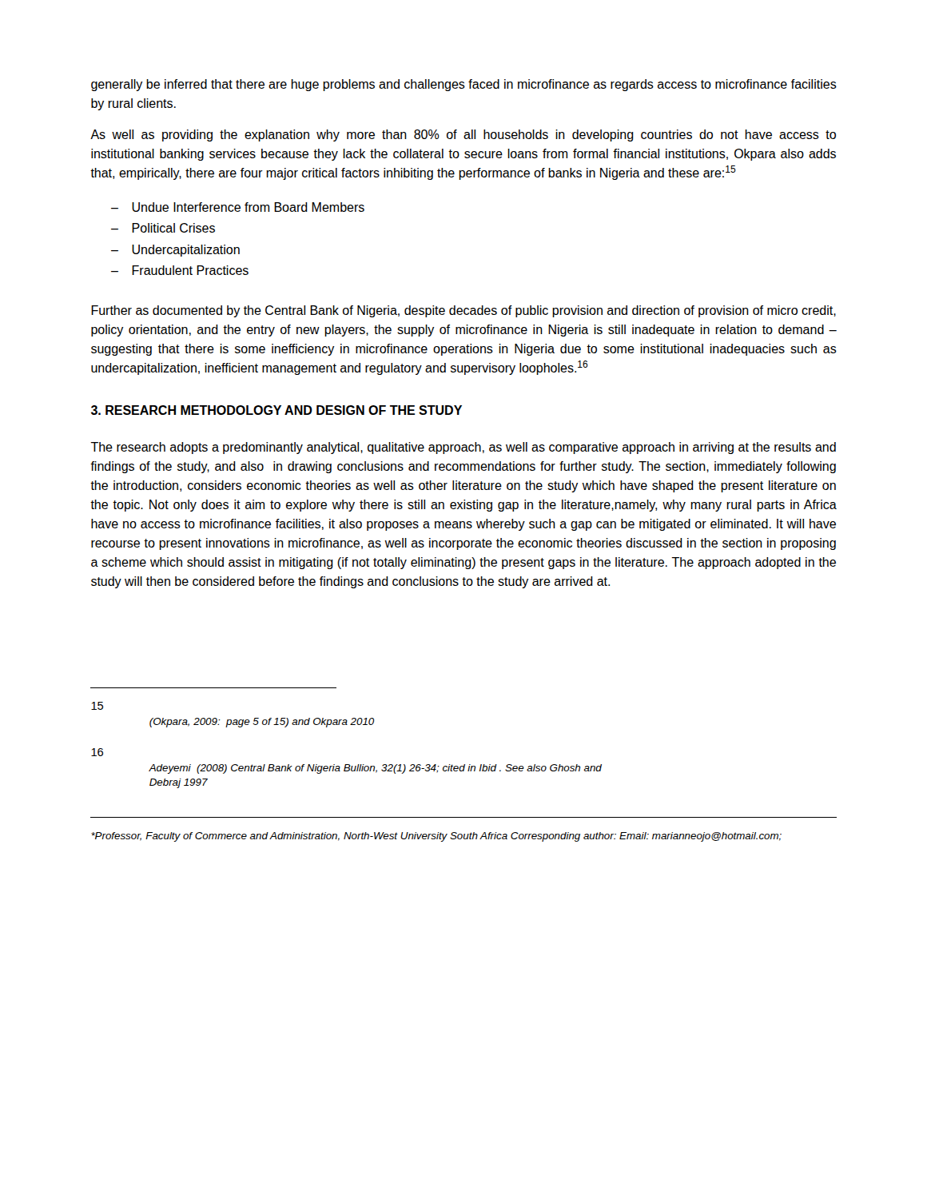generally be inferred that there are huge problems and challenges faced in microfinance as regards access to microfinance facilities by rural clients.
As well as providing the explanation why more than 80% of all households in developing countries do not have access to institutional banking services because they lack the collateral to secure loans from formal financial institutions, Okpara also adds that, empirically, there are four major critical factors inhibiting the performance of banks in Nigeria and these are:15
Undue Interference from Board Members
Political Crises
Undercapitalization
Fraudulent Practices
Further as documented by the Central Bank of Nigeria, despite decades of public provision and direction of provision of micro credit, policy orientation, and the entry of new players, the supply of microfinance in Nigeria is still inadequate in relation to demand – suggesting that there is some inefficiency in microfinance operations in Nigeria due to some institutional inadequacies such as undercapitalization, inefficient management and regulatory and supervisory loopholes.16
3. RESEARCH METHODOLOGY AND DESIGN OF THE STUDY
The research adopts a predominantly analytical, qualitative approach, as well as comparative approach in arriving at the results and findings of the study, and also in drawing conclusions and recommendations for further study. The section, immediately following the introduction, considers economic theories as well as other literature on the study which have shaped the present literature on the topic. Not only does it aim to explore why there is still an existing gap in the literature,namely, why many rural parts in Africa have no access to microfinance facilities, it also proposes a means whereby such a gap can be mitigated or eliminated. It will have recourse to present innovations in microfinance, as well as incorporate the economic theories discussed in the section in proposing a scheme which should assist in mitigating (if not totally eliminating) the present gaps in the literature. The approach adopted in the study will then be considered before the findings and conclusions to the study are arrived at.
15 (Okpara, 2009: page 5 of 15) and Okpara 2010
16 Adeyemi (2008) Central Bank of Nigeria Bullion, 32(1) 26-34; cited in Ibid . See also Ghosh and Debraj 1997
*Professor, Faculty of Commerce and Administration, North-West University South Africa Corresponding author: Email: marianneojo@hotmail.com;